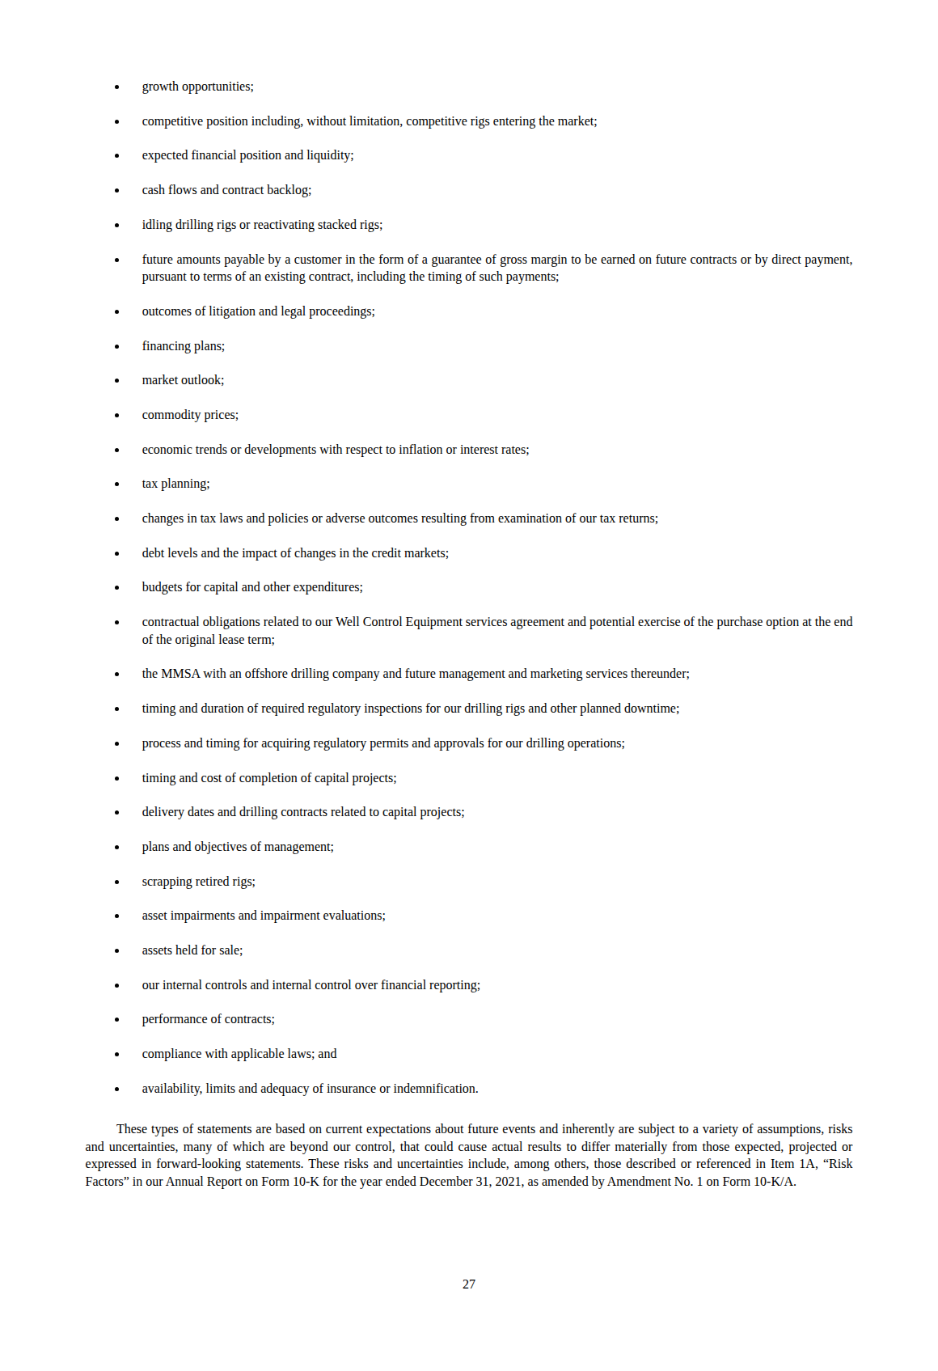growth opportunities;
competitive position including, without limitation, competitive rigs entering the market;
expected financial position and liquidity;
cash flows and contract backlog;
idling drilling rigs or reactivating stacked rigs;
future amounts payable by a customer in the form of a guarantee of gross margin to be earned on future contracts or by direct payment, pursuant to terms of an existing contract, including the timing of such payments;
outcomes of litigation and legal proceedings;
financing plans;
market outlook;
commodity prices;
economic trends or developments with respect to inflation or interest rates;
tax planning;
changes in tax laws and policies or adverse outcomes resulting from examination of our tax returns;
debt levels and the impact of changes in the credit markets;
budgets for capital and other expenditures;
contractual obligations related to our Well Control Equipment services agreement and potential exercise of the purchase option at the end of the original lease term;
the MMSA with an offshore drilling company and future management and marketing services thereunder;
timing and duration of required regulatory inspections for our drilling rigs and other planned downtime;
process and timing for acquiring regulatory permits and approvals for our drilling operations;
timing and cost of completion of capital projects;
delivery dates and drilling contracts related to capital projects;
plans and objectives of management;
scrapping retired rigs;
asset impairments and impairment evaluations;
assets held for sale;
our internal controls and internal control over financial reporting;
performance of contracts;
compliance with applicable laws; and
availability, limits and adequacy of insurance or indemnification.
These types of statements are based on current expectations about future events and inherently are subject to a variety of assumptions, risks and uncertainties, many of which are beyond our control, that could cause actual results to differ materially from those expected, projected or expressed in forward-looking statements. These risks and uncertainties include, among others, those described or referenced in Item 1A, “Risk Factors” in our Annual Report on Form 10-K for the year ended December 31, 2021, as amended by Amendment No. 1 on Form 10-K/A.
27